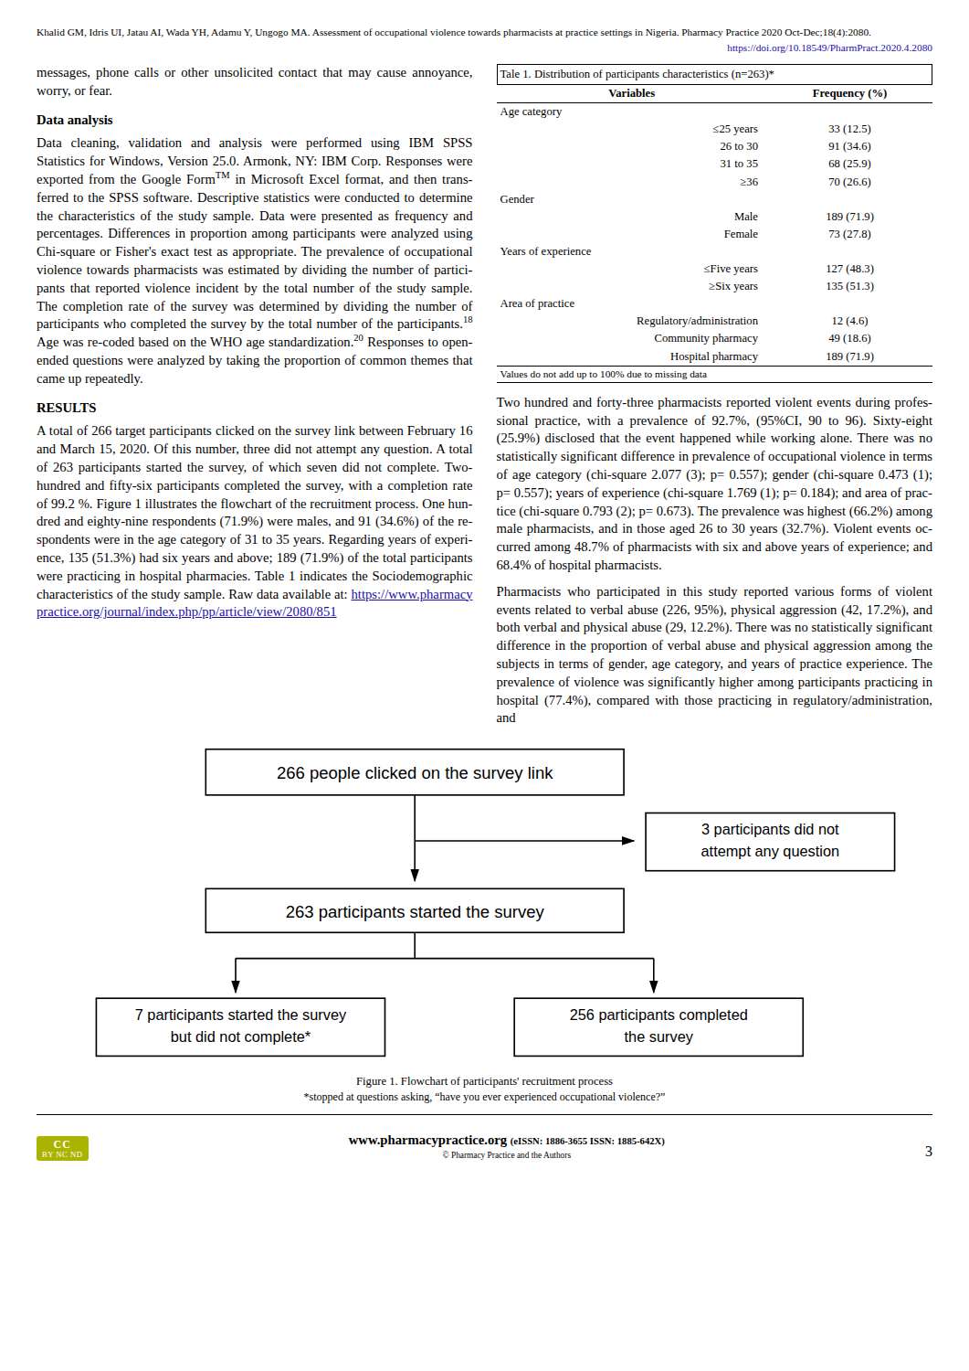Khalid GM, Idris UI, Jatau AI, Wada YH, Adamu Y, Ungogo MA. Assessment of occupational violence towards pharmacists at practice settings in Nigeria. Pharmacy Practice 2020 Oct-Dec;18(4):2080.
https://doi.org/10.18549/PharmPract.2020.4.2080
messages, phone calls or other unsolicited contact that may cause annoyance, worry, or fear.
Data analysis
Data cleaning, validation and analysis were performed using IBM SPSS Statistics for Windows, Version 25.0. Armonk, NY: IBM Corp. Responses were exported from the Google FormTM in Microsoft Excel format, and then transferred to the SPSS software. Descriptive statistics were conducted to determine the characteristics of the study sample. Data were presented as frequency and percentages. Differences in proportion among participants were analyzed using Chi-square or Fisher's exact test as appropriate. The prevalence of occupational violence towards pharmacists was estimated by dividing the number of participants that reported violence incident by the total number of the study sample. The completion rate of the survey was determined by dividing the number of participants who completed the survey by the total number of the participants.18 Age was re-coded based on the WHO age standardization.20 Responses to open-ended questions were analyzed by taking the proportion of common themes that came up repeatedly.
RESULTS
A total of 266 target participants clicked on the survey link between February 16 and March 15, 2020. Of this number, three did not attempt any question. A total of 263 participants started the survey, of which seven did not complete. Two-hundred and fifty-six participants completed the survey, with a completion rate of 99.2 %. Figure 1 illustrates the flowchart of the recruitment process. One hundred and eighty-nine respondents (71.9%) were males, and 91 (34.6%) of the respondents were in the age category of 31 to 35 years. Regarding years of experience, 135 (51.3%) had six years and above; 189 (71.9%) of the total participants were practicing in hospital pharmacies. Table 1 indicates the Sociodemographic characteristics of the study sample. Raw data available at: https://www.pharmacypractice.org/journal/index.php/pp/article/view/2080/851
Tale 1. Distribution of participants characteristics (n=263)*
| Variables | Frequency (%) |
| --- | --- |
| Age category |
| ≤25 years | 33 (12.5) |
| 26 to 30 | 91 (34.6) |
| 31 to 35 | 68 (25.9) |
| ≥36 | 70 (26.6) |
| Gender |
| Male | 189 (71.9) |
| Female | 73 (27.8) |
| Years of experience |
| ≤Five years | 127 (48.3) |
| ≥Six years | 135 (51.3) |
| Area of practice |
| Regulatory/administration | 12 (4.6) |
| Community pharmacy | 49 (18.6) |
| Hospital pharmacy | 189 (71.9) |
| Values do not add up to 100% due to missing data |
Two hundred and forty-three pharmacists reported violent events during professional practice, with a prevalence of 92.7%, (95%CI, 90 to 96). Sixty-eight (25.9%) disclosed that the event happened while working alone. There was no statistically significant difference in prevalence of occupational violence in terms of age category (chi-square 2.077 (3); p= 0.557); gender (chi-square 0.473 (1); p= 0.557); years of experience (chi-square 1.769 (1); p= 0.184); and area of practice (chi-square 0.793 (2); p= 0.673). The prevalence was highest (66.2%) among male pharmacists, and in those aged 26 to 30 years (32.7%). Violent events occurred among 48.7% of pharmacists with six and above years of experience; and 68.4% of hospital pharmacists.
Pharmacists who participated in this study reported various forms of violent events related to verbal abuse (226, 95%), physical aggression (42, 17.2%), and both verbal and physical abuse (29, 12.2%). There was no statistically significant difference in the proportion of verbal abuse and physical aggression among the subjects in terms of gender, age category, and years of practice experience. The prevalence of violence was significantly higher among participants practicing in hospital (77.4%), compared with those practicing in regulatory/administration, and
266 people clicked on the survey link 3 participants did not attempt any question 263 participants started the survey 7 participants started the survey but did not complete* 256 participants completed the survey
Figure 1. Flowchart of participants' recruitment process
*stopped at questions asking, “have you ever experienced occupational violence?”
CCBY NC ND
www.pharmacypractice.org (eISSN: 1886-3655 ISSN: 1885-642X)
© Pharmacy Practice and the Authors
3